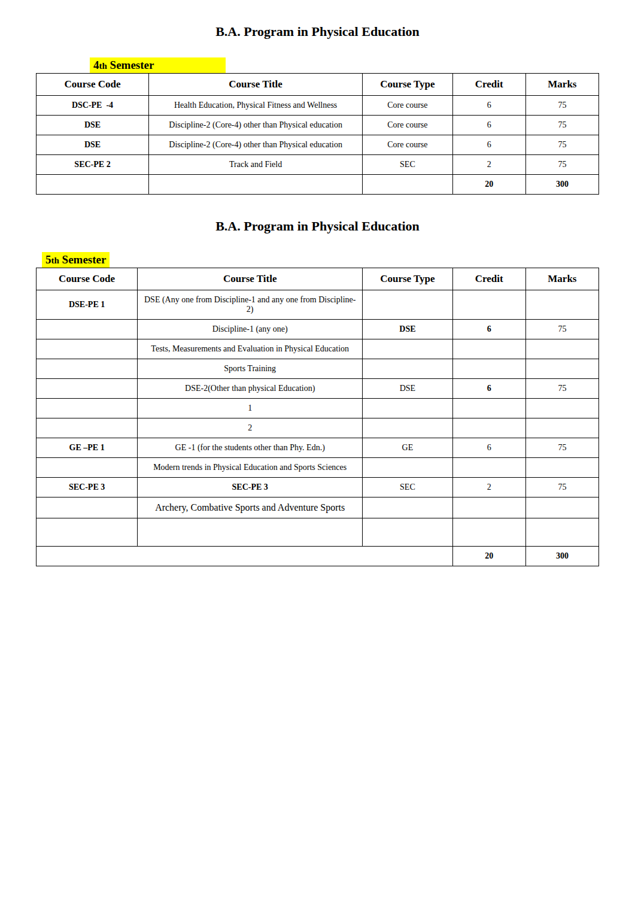B.A. Program in Physical Education
4th Semester
| Course Code | Course Title | Course Type | Credit | Marks |
| --- | --- | --- | --- | --- |
| DSC-PE -4 | Health Education, Physical Fitness and Wellness | Core course | 6 | 75 |
| DSE | Discipline-2 (Core-4) other than Physical education | Core course | 6 | 75 |
| DSE | Discipline-2 (Core-4) other than Physical education | Core course | 6 | 75 |
| SEC-PE 2 | Track and Field | SEC | 2 | 75 |
| | | | 20 | 300 |
B.A. Program in Physical Education
5th Semester
| Course Code | Course Title | Course Type | Credit | Marks |
| --- | --- | --- | --- | --- |
| DSE-PE 1 | DSE (Any one from Discipline-1 and any one from Discipline-2) | | | |
| | Discipline-1 (any one) | DSE | 6 | 75 |
| | Tests, Measurements and Evaluation in Physical Education | | | |
| | Sports Training | | | |
| | DSE-2(Other than physical Education) | DSE | 6 | 75 |
| | 1 | | | |
| | 2 | | | |
| GE –PE 1 | GE -1 (for the students other than Phy. Edn.) | GE | 6 | 75 |
| | Modern trends in Physical Education and Sports Sciences | | | |
| SEC-PE 3 | SEC-PE 3 | SEC | 2 | 75 |
| | Archery, Combative Sports and Adventure Sports | | | |
| | 20 | 300 |